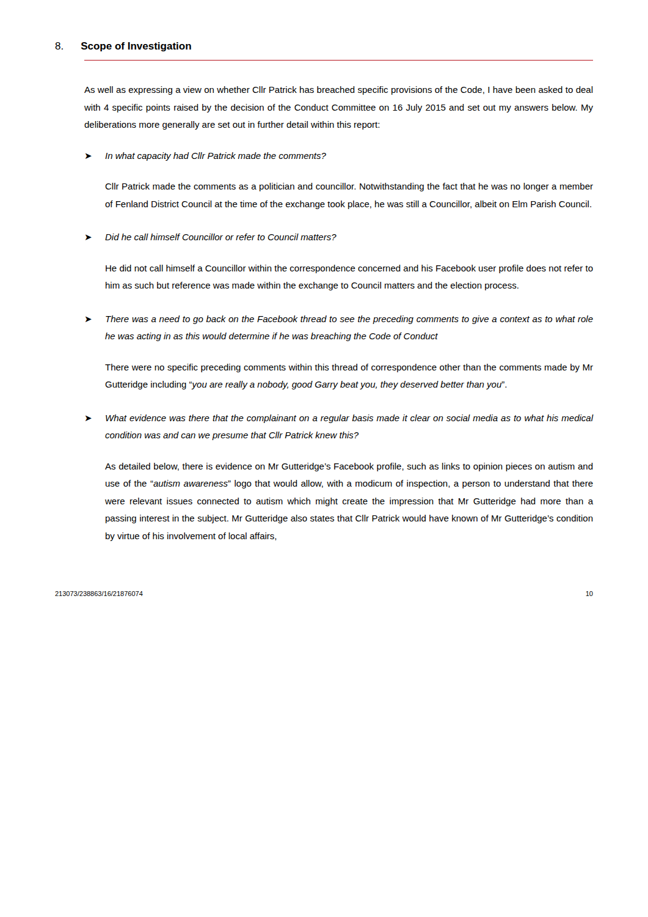8.
Scope of Investigation
As well as expressing a view on whether Cllr Patrick has breached specific provisions of the Code, I have been asked to deal with 4 specific points raised by the decision of the Conduct Committee on 16 July 2015 and set out my answers below. My deliberations more generally are set out in further detail within this report:
➤
In what capacity had Cllr Patrick made the comments?
Cllr Patrick made the comments as a politician and councillor. Notwithstanding the fact that he was no longer a member of Fenland District Council at the time of the exchange took place, he was still a Councillor, albeit on Elm Parish Council.
➤
Did he call himself Councillor or refer to Council matters?
He did not call himself a Councillor within the correspondence concerned and his Facebook user profile does not refer to him as such but reference was made within the exchange to Council matters and the election process.
➤
There was a need to go back on the Facebook thread to see the preceding comments to give a context as to what role he was acting in as this would determine if he was breaching the Code of Conduct
There were no specific preceding comments within this thread of correspondence other than the comments made by Mr Gutteridge including “you are really a nobody, good Garry beat you, they deserved better than you”.
➤
What evidence was there that the complainant on a regular basis made it clear on social media as to what his medical condition was and can we presume that Cllr Patrick knew this?
As detailed below, there is evidence on Mr Gutteridge’s Facebook profile, such as links to opinion pieces on autism and use of the “autism awareness” logo that would allow, with a modicum of inspection, a person to understand that there were relevant issues connected to autism which might create the impression that Mr Gutteridge had more than a passing interest in the subject. Mr Gutteridge also states that Cllr Patrick would have known of Mr Gutteridge’s condition by virtue of his involvement of local affairs,
213073/238863/16/21876074 10